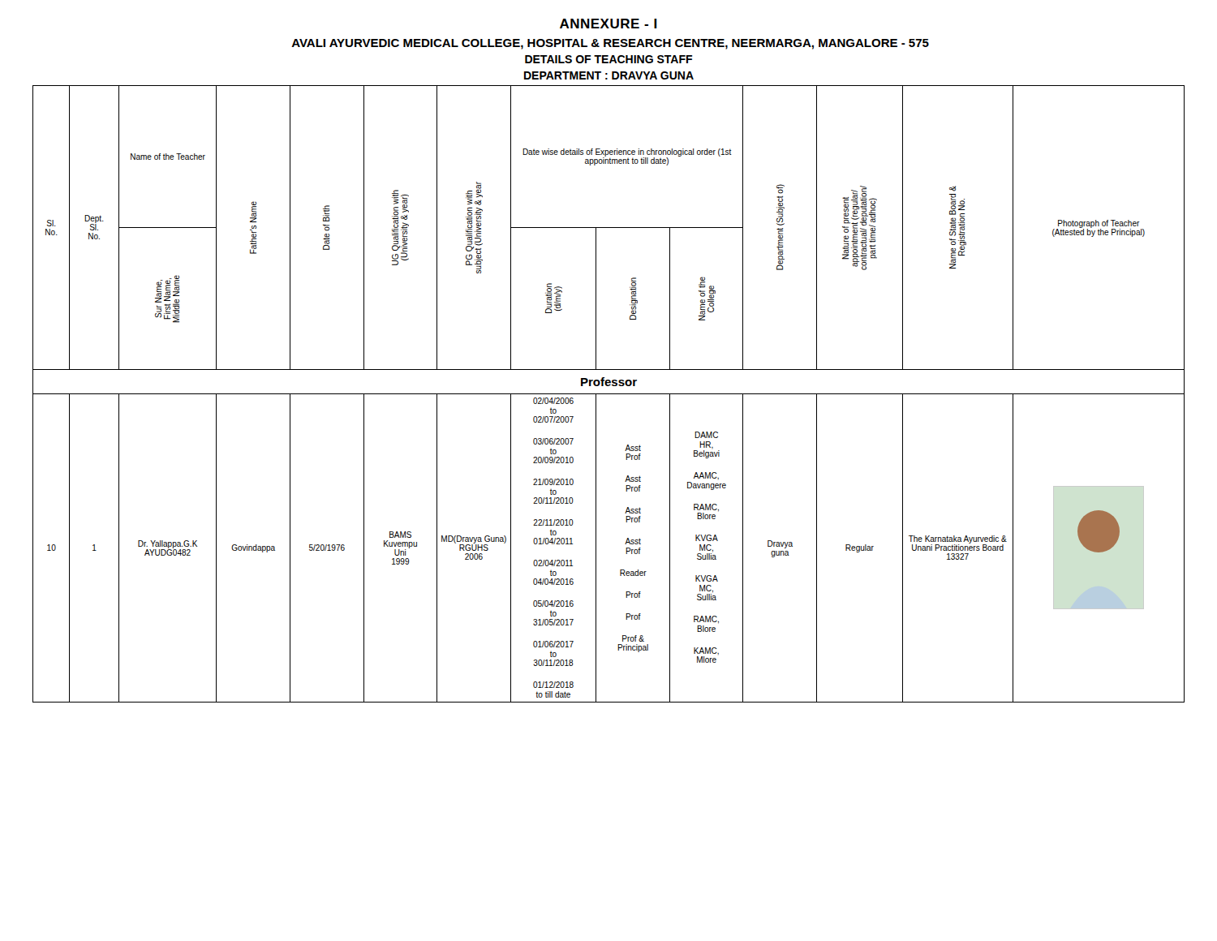ANNEXURE - I
AVALI AYURVEDIC MEDICAL COLLEGE, HOSPITAL & RESEARCH CENTRE, NEERMARGA, MANGALORE - 575
DETAILS OF TEACHING STAFF
DEPARTMENT : DRAVYA GUNA
| Sl. No. | Dept. Sl. No. | Name of the Teacher | Father's Name | Date of Birth | UG Qualification with (University & year) | PG Qualification with subject (University & year | Date wise details of Experience in chronological order (1st appointment to till date) | Department (Subject of) | Nature of present appointment (regular/ contractual/ deputation/ part time/ adhoc) | Name of State Board & Registration No. | Photograph of Teacher (Attested by the Principal) |
| --- | --- | --- | --- | --- | --- | --- | --- | --- | --- | --- | --- |
| Sur Name, First Name, Middle Name | Duration (d/m/y) | Designation | Name of the College |
| Professor |
| 10 | 1 | Dr. Yallappa.G.K AYUDG0482 | Govindappa | 5/20/1976 | BAMS Kuvempu Uni 1999 | MD(Dravya Guna) RGUHS 2006 | / 02/04/2006 to 02/07/2007 / / 03/06/2007 to 20/09/2010 / / 21/09/2010 to 20/11/2010 / / 22/11/2010 to 01/04/2011 / / 02/04/2011 to 04/04/2016 / / 05/04/2016 to 31/05/2017 / / 01/06/2017 to 30/11/2018 / / 01/12/2018 to till date / | / Asst Prof / / Asst Prof / / Asst Prof / / Asst Prof / / Reader / / Prof / / Prof / / Prof & Principal / | / DAMC HR, Belgavi / / AAMC, Davangere / / RAMC, Blore / / KVGA MC, Sullia / / KVGA MC, Sullia / / RAMC, Blore / / KAMC, Mlore / | Dravya guna | Regular | The Karnataka Ayurvedic & Unani Practitioners Board 13327 | |